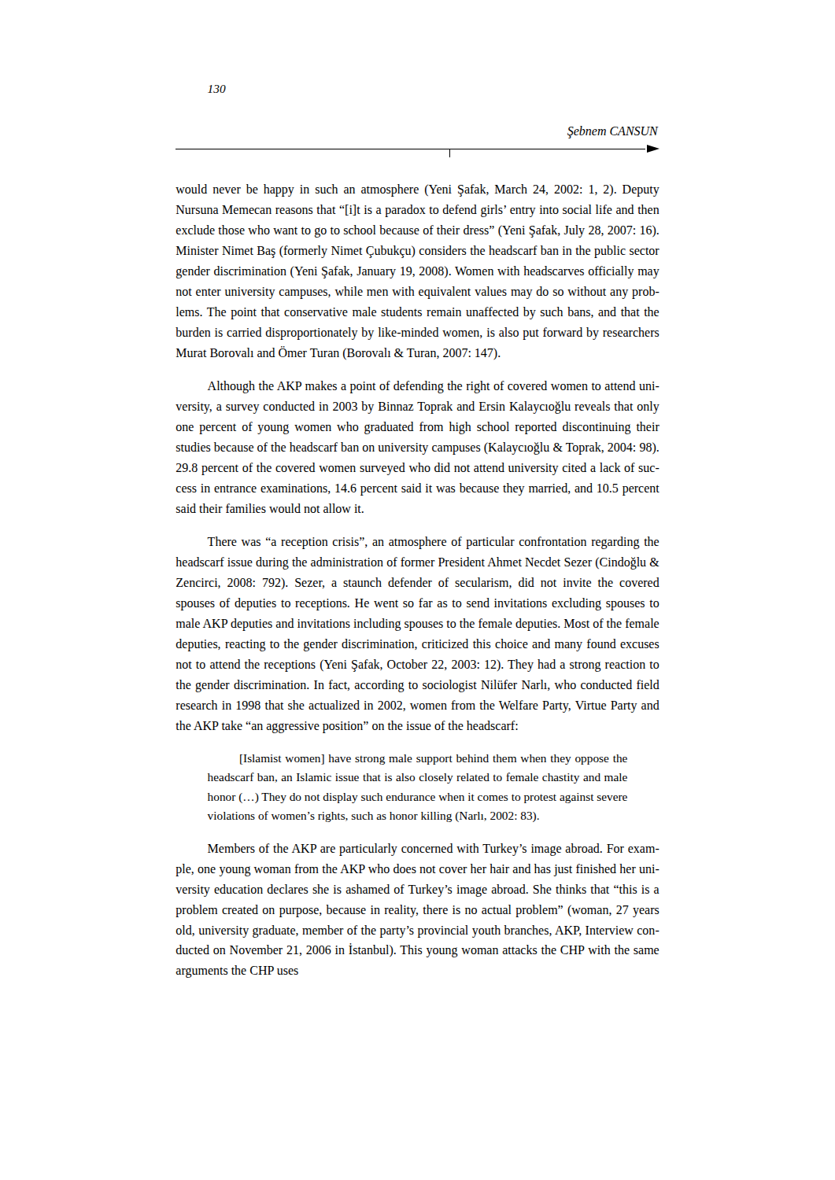130
Şebnem CANSUN
would never be happy in such an atmosphere (Yeni Şafak, March 24, 2002: 1, 2). Deputy Nursuna Memecan reasons that “[i]t is a paradox to defend girls’ entry into social life and then exclude those who want to go to school because of their dress” (Yeni Şafak, July 28, 2007: 16). Minister Nimet Baş (formerly Nimet Çubukçu) considers the headscarf ban in the public sector gender discrimination (Yeni Şafak, January 19, 2008). Women with headscarves officially may not enter university campuses, while men with equivalent values may do so without any problems. The point that conservative male students remain unaffected by such bans, and that the burden is carried disproportionately by like-minded women, is also put forward by researchers Murat Borovalı and Ömer Turan (Borovalı & Turan, 2007: 147).
Although the AKP makes a point of defending the right of covered women to attend university, a survey conducted in 2003 by Binnaz Toprak and Ersin Kalaycıoğlu reveals that only one percent of young women who graduated from high school reported discontinuing their studies because of the headscarf ban on university campuses (Kalaycıoğlu & Toprak, 2004: 98). 29.8 percent of the covered women surveyed who did not attend university cited a lack of success in entrance examinations, 14.6 percent said it was because they married, and 10.5 percent said their families would not allow it.
There was “a reception crisis”, an atmosphere of particular confrontation regarding the headscarf issue during the administration of former President Ahmet Necdet Sezer (Cindoğlu & Zencirci, 2008: 792). Sezer, a staunch defender of secularism, did not invite the covered spouses of deputies to receptions. He went so far as to send invitations excluding spouses to male AKP deputies and invitations including spouses to the female deputies. Most of the female deputies, reacting to the gender discrimination, criticized this choice and many found excuses not to attend the receptions (Yeni Şafak, October 22, 2003: 12). They had a strong reaction to the gender discrimination. In fact, according to sociologist Nilüfer Narlı, who conducted field research in 1998 that she actualized in 2002, women from the Welfare Party, Virtue Party and the AKP take “an aggressive position” on the issue of the headscarf:
[Islamist women] have strong male support behind them when they oppose the headscarf ban, an Islamic issue that is also closely related to female chastity and male honor (…) They do not display such endurance when it comes to protest against severe violations of women’s rights, such as honor killing (Narlı, 2002: 83).
Members of the AKP are particularly concerned with Turkey’s image abroad. For example, one young woman from the AKP who does not cover her hair and has just finished her university education declares she is ashamed of Turkey’s image abroad. She thinks that “this is a problem created on purpose, because in reality, there is no actual problem” (woman, 27 years old, university graduate, member of the party’s provincial youth branches, AKP, Interview conducted on November 21, 2006 in İstanbul). This young woman attacks the CHP with the same arguments the CHP uses